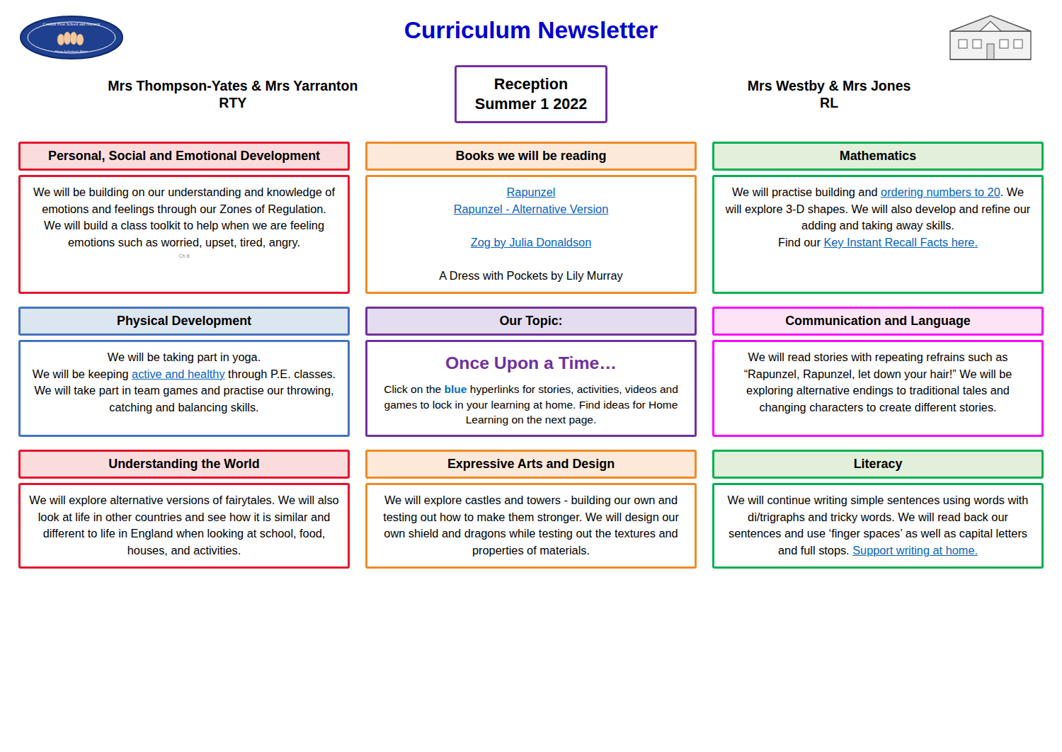Catshill First School and Nursery Where Individuals Matter
Curriculum Newsletter
Mrs Thompson-Yates & Mrs Yarranton
RTY
Reception
Summer 1 2022
Mrs Westby & Mrs Jones
RL
Personal, Social and Emotional Development
We will be building on our understanding and knowledge of emotions and feelings through our Zones of Regulation.
We will build a class toolkit to help when we are feeling emotions such as worried, upset, tired, angry.
Ch 8
Books we will be reading
Rapunzel
Rapunzel - Alternative Version
Zog by Julia Donaldson
A Dress with Pockets by Lily Murray
Mathematics
We will practise building and ordering numbers to 20. We will explore 3-D shapes. We will also develop and refine our adding and taking away skills.
Find our Key Instant Recall Facts here.
Physical Development
We will be taking part in yoga.
We will be keeping active and healthy through P.E. classes. We will take part in team games and practise our throwing, catching and balancing skills.
Our Topic:
Once Upon a Time…
Click on the blue hyperlinks for stories, activities, videos and games to lock in your learning at home. Find ideas for Home Learning on the next page.
Communication and Language
We will read stories with repeating refrains such as “Rapunzel, Rapunzel, let down your hair!” We will be exploring alternative endings to traditional tales and changing characters to create different stories.
Understanding the World
We will explore alternative versions of fairytales. We will also look at life in other countries and see how it is similar and different to life in England when looking at school, food, houses, and activities.
Expressive Arts and Design
We will explore castles and towers - building our own and testing out how to make them stronger. We will design our own shield and dragons while testing out the textures and properties of materials.
Literacy
We will continue writing simple sentences using words with di/trigraphs and tricky words. We will read back our sentences and use ‘finger spaces’ as well as capital letters and full stops. Support writing at home.